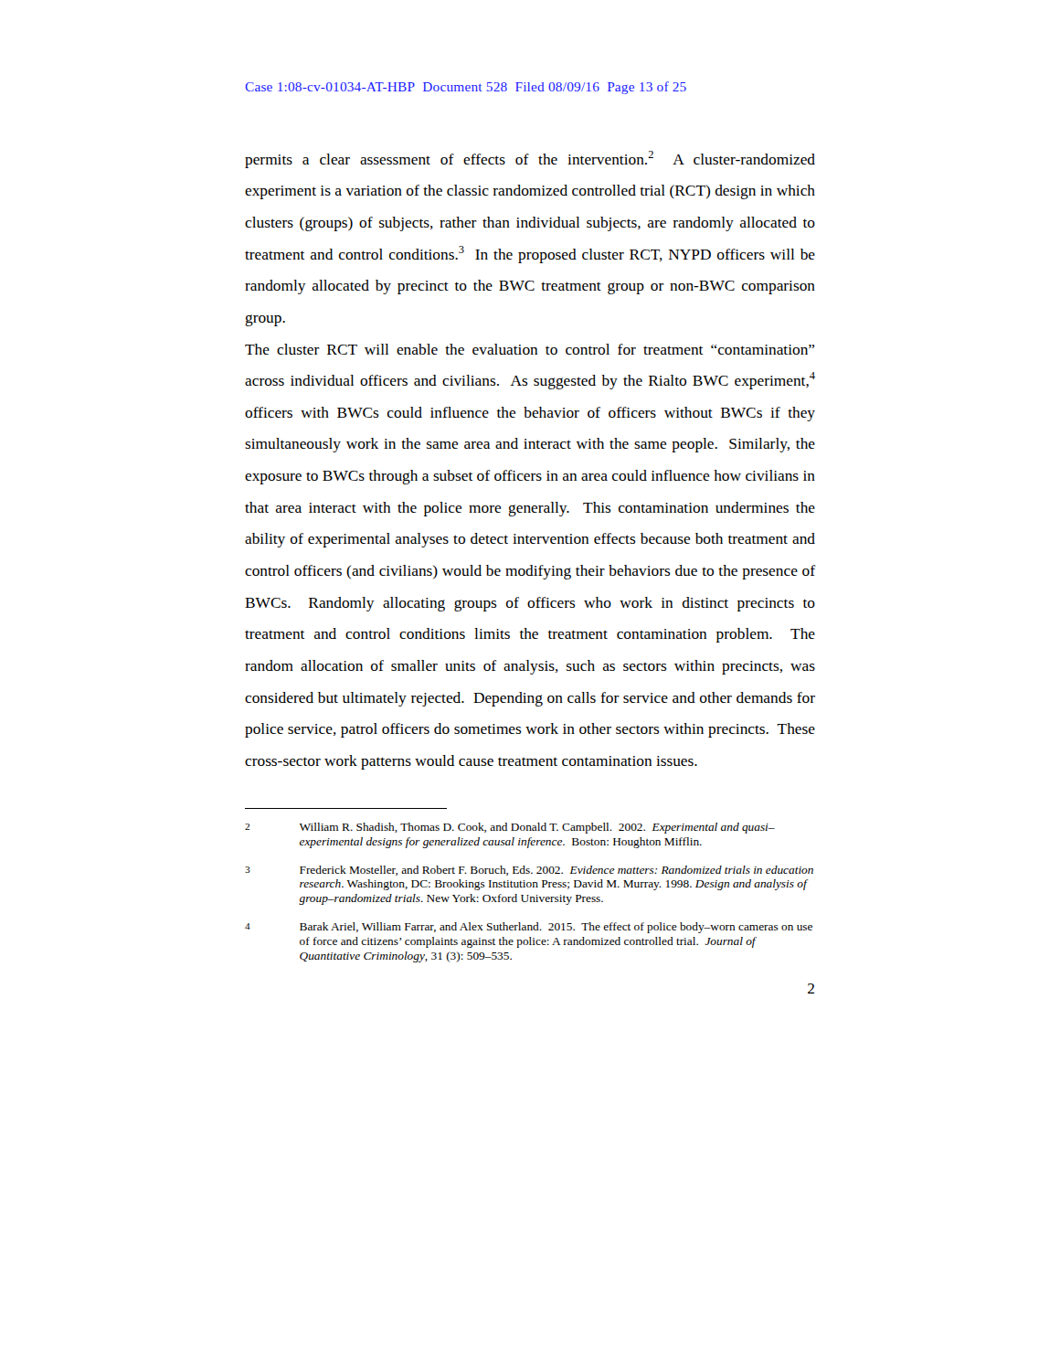Case 1:08-cv-01034-AT-HBP Document 528 Filed 08/09/16 Page 13 of 25
permits a clear assessment of effects of the intervention.2 A cluster-randomized experiment is a variation of the classic randomized controlled trial (RCT) design in which clusters (groups) of subjects, rather than individual subjects, are randomly allocated to treatment and control conditions.3 In the proposed cluster RCT, NYPD officers will be randomly allocated by precinct to the BWC treatment group or non-BWC comparison group.
The cluster RCT will enable the evaluation to control for treatment “contamination” across individual officers and civilians. As suggested by the Rialto BWC experiment,4 officers with BWCs could influence the behavior of officers without BWCs if they simultaneously work in the same area and interact with the same people. Similarly, the exposure to BWCs through a subset of officers in an area could influence how civilians in that area interact with the police more generally. This contamination undermines the ability of experimental analyses to detect intervention effects because both treatment and control officers (and civilians) would be modifying their behaviors due to the presence of BWCs. Randomly allocating groups of officers who work in distinct precincts to treatment and control conditions limits the treatment contamination problem. The random allocation of smaller units of analysis, such as sectors within precincts, was considered but ultimately rejected. Depending on calls for service and other demands for police service, patrol officers do sometimes work in other sectors within precincts. These cross-sector work patterns would cause treatment contamination issues.
2
William R. Shadish, Thomas D. Cook, and Donald T. Campbell. 2002. Experimental and quasi–experimental designs for generalized causal inference. Boston: Houghton Mifflin.
3
Frederick Mosteller, and Robert F. Boruch, Eds. 2002. Evidence matters: Randomized trials in education research. Washington, DC: Brookings Institution Press; David M. Murray. 1998. Design and analysis of group–randomized trials. New York: Oxford University Press.
4
Barak Ariel, William Farrar, and Alex Sutherland. 2015. The effect of police body–worn cameras on use of force and citizens’ complaints against the police: A randomized controlled trial. Journal of Quantitative Criminology, 31 (3): 509–535.
2